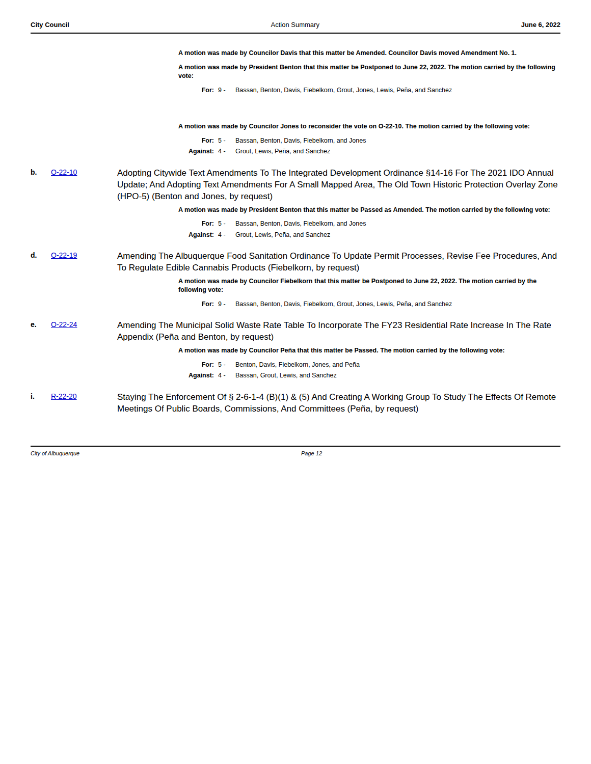City Council
Action Summary
June 6, 2022
A motion was made by Councilor Davis that this matter be Amended. Councilor Davis moved Amendment No. 1.
A motion was made by President Benton that this matter be Postponed to June 22, 2022. The motion carried by the following vote:
For:
9 -
Bassan, Benton, Davis, Fiebelkorn, Grout, Jones, Lewis, Peña, and Sanchez
A motion was made by Councilor Jones to reconsider the vote on O-22-10. The motion carried by the following vote:
For:
5 -
Bassan, Benton, Davis, Fiebelkorn, and Jones
Against:
4 -
Grout, Lewis, Peña, and Sanchez
b.
O-22-10
Adopting Citywide Text Amendments To The Integrated Development Ordinance §14-16 For The 2021 IDO Annual Update; And Adopting Text Amendments For A Small Mapped Area, The Old Town Historic Protection Overlay Zone (HPO-5) (Benton and Jones, by request)
A motion was made by President Benton that this matter be Passed as Amended. The motion carried by the following vote:
For:
5 -
Bassan, Benton, Davis, Fiebelkorn, and Jones
Against:
4 -
Grout, Lewis, Peña, and Sanchez
d.
O-22-19
Amending The Albuquerque Food Sanitation Ordinance To Update Permit Processes, Revise Fee Procedures, And To Regulate Edible Cannabis Products (Fiebelkorn, by request)
A motion was made by Councilor Fiebelkorn that this matter be Postponed to June 22, 2022. The motion carried by the following vote:
For:
9 -
Bassan, Benton, Davis, Fiebelkorn, Grout, Jones, Lewis, Peña, and Sanchez
e.
O-22-24
Amending The Municipal Solid Waste Rate Table To Incorporate The FY23 Residential Rate Increase In The Rate Appendix (Peña and Benton, by request)
A motion was made by Councilor Peña that this matter be Passed. The motion carried by the following vote:
For:
5 -
Benton, Davis, Fiebelkorn, Jones, and Peña
Against:
4 -
Bassan, Grout, Lewis, and Sanchez
i.
R-22-20
Staying The Enforcement Of § 2-6-1-4 (B)(1) & (5) And Creating A Working Group To Study The Effects Of Remote Meetings Of Public Boards, Commissions, And Committees (Peña, by request)
City of Albuquerque
Page 12